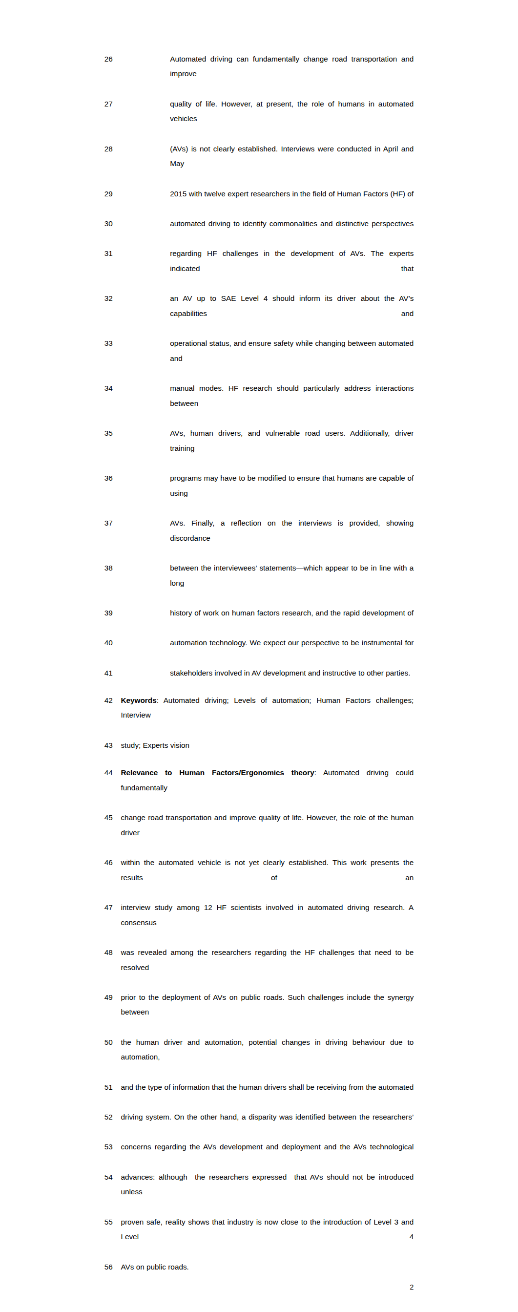26 Automated driving can fundamentally change road transportation and improve
27 quality of life. However, at present, the role of humans in automated vehicles
28(AVs) is not clearly established. Interviews were conducted in April and May
292015 with twelve expert researchers in the field of Human Factors (HF) of
30 automated driving to identify commonalities and distinctive perspectives
31 regarding HF challenges in the development of AVs. The experts indicated that
32 an AV up to SAE Level 4 should inform its driver about the AV’s capabilities and
33 operational status, and ensure safety while changing between automated and
34 manual modes. HF research should particularly address interactions between
35 AVs, human drivers, and vulnerable road users. Additionally, driver training
36 programs may have to be modified to ensure that humans are capable of using
37 AVs. Finally, a reflection on the interviews is provided, showing discordance
38 between the interviewees’ statements—which appear to be in line with a long
39 history of work on human factors research, and the rapid development of
40 automation technology. We expect our perspective to be instrumental for
41 stakeholders involved in AV development and instructive to other parties.
42 Keywords: Automated driving; Levels of automation; Human Factors challenges; Interview
43 study; Experts vision
44 Relevance to Human Factors/Ergonomics theory: Automated driving could fundamentally
45 change road transportation and improve quality of life. However, the role of the human driver
46 within the automated vehicle is not yet clearly established. This work presents the results of an
47 interview study among 12 HF scientists involved in automated driving research. A consensus
48 was revealed among the researchers regarding the HF challenges that need to be resolved
49 prior to the deployment of AVs on public roads. Such challenges include the synergy between
50 the human driver and automation, potential changes in driving behaviour due to automation,
51 and the type of information that the human drivers shall be receiving from the automated
52 driving system. On the other hand, a disparity was identified between the researchers’
53 concerns regarding the AVs development and deployment and the AVs technological
54 advances: although the researchers expressed that AVs should not be introduced unless
55 proven safe, reality shows that industry is now close to the introduction of Level 3 and Level 4
56 AVs on public roads.
2